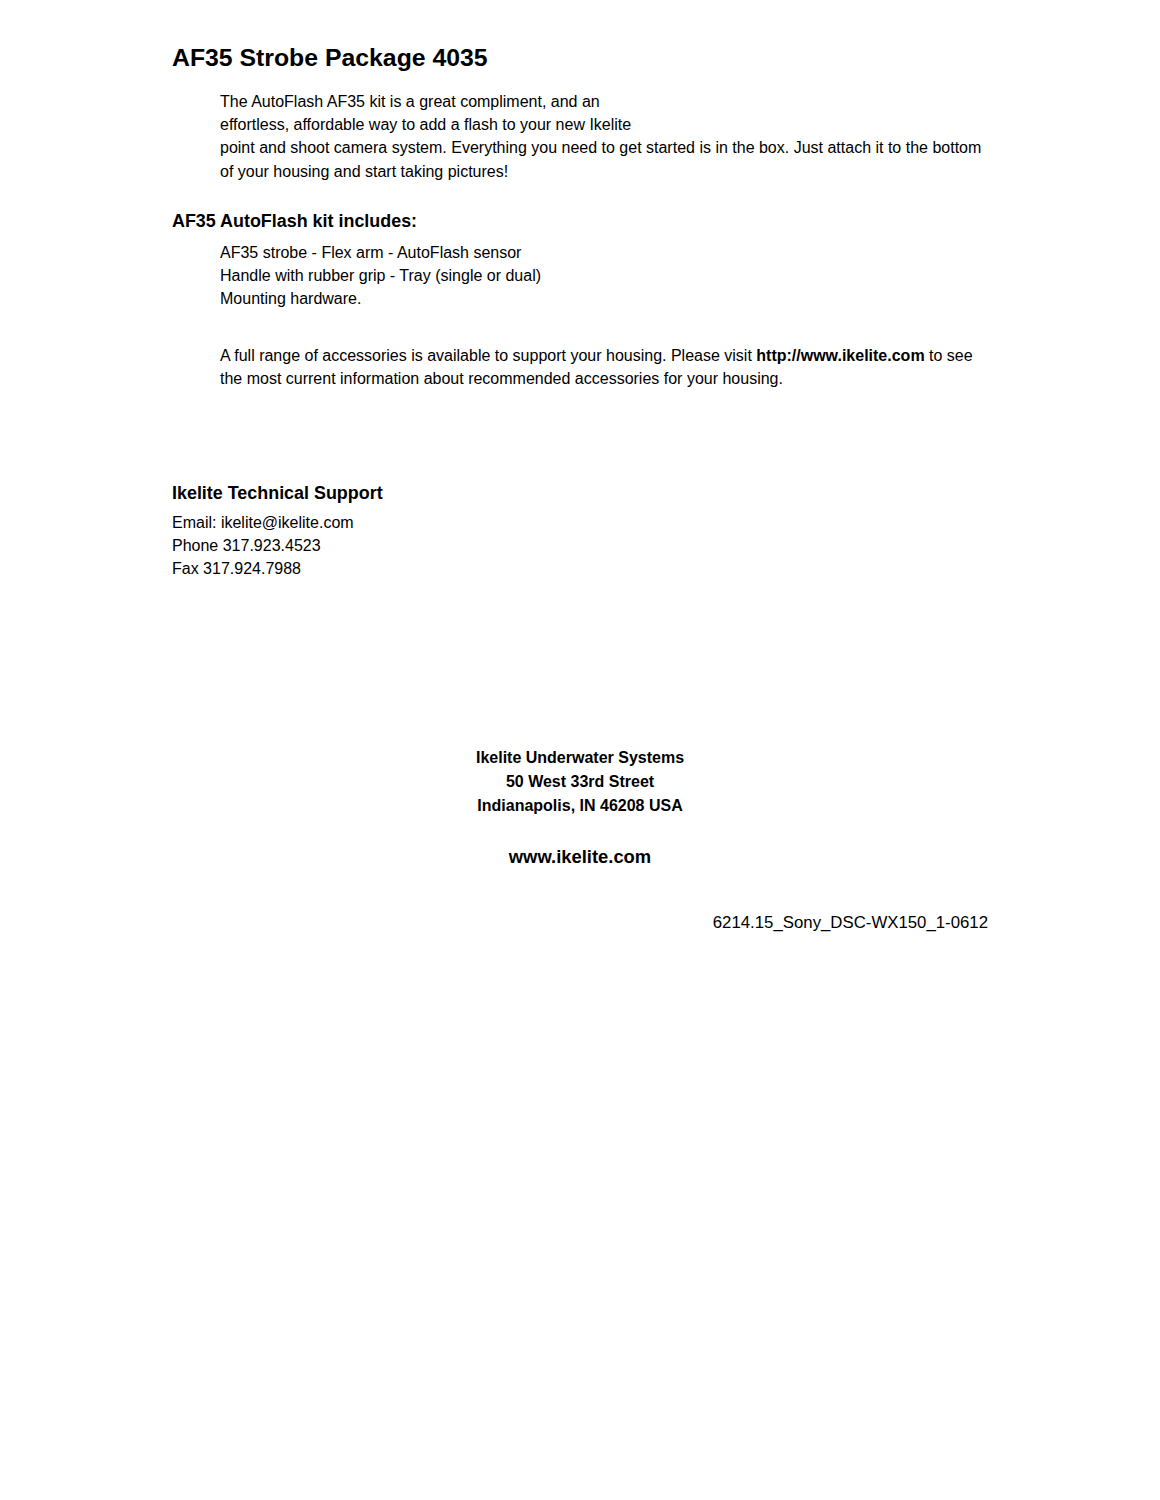AF35 Strobe Package 4035
The AutoFlash AF35 kit is a great compliment, and an effortless, affordable way to add a flash to your new Ikelite point and shoot camera system. Everything you need to get started is in the box. Just attach it to the bottom of your housing and start taking pictures!
AF35 AutoFlash kit includes:
AF35 strobe - Flex arm - AutoFlash sensor
Handle with rubber grip - Tray (single or dual)
Mounting hardware.
A full range of accessories is available to support your housing. Please visit http://www.ikelite.com to see the most current information about recommended accessories for your housing.
Ikelite Technical Support
Email: ikelite@ikelite.com
Phone 317.923.4523
Fax 317.924.7988
Ikelite Underwater Systems
50 West 33rd Street
Indianapolis, IN 46208 USA
www.ikelite.com
6214.15_Sony_DSC-WX150_1-0612